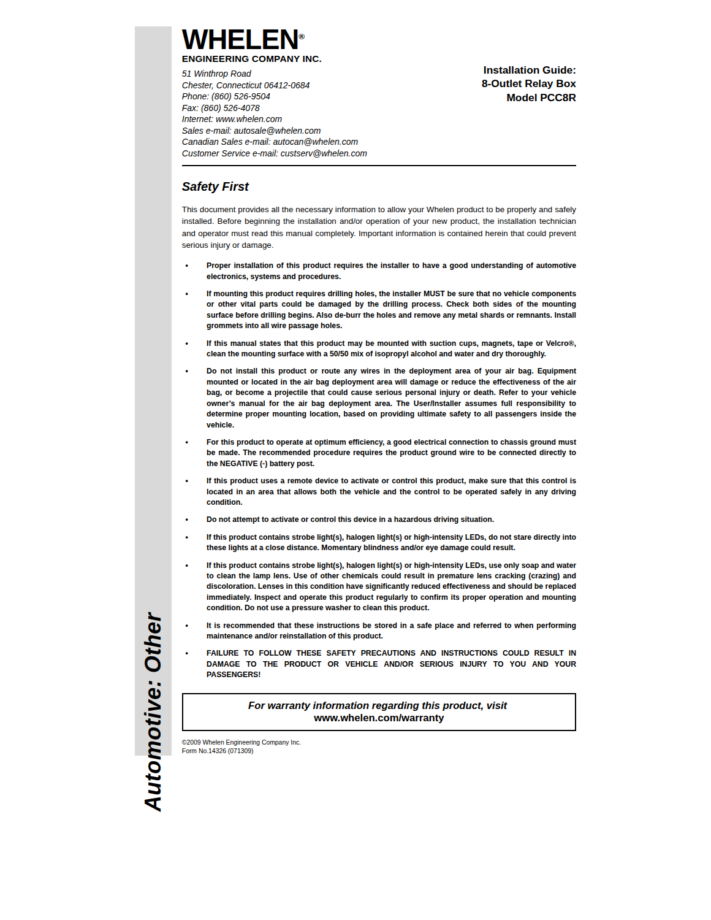Automotive: Other
WHELEN®
ENGINEERING COMPANY INC.
51 Winthrop Road
Chester, Connecticut 06412-0684
Phone: (860) 526-9504
Fax: (860) 526-4078
Internet: www.whelen.com
Sales e-mail: autosale@whelen.com
Canadian Sales e-mail: autocan@whelen.com
Customer Service e-mail: custserv@whelen.com
Installation Guide:
8-Outlet Relay Box
Model PCC8R
Safety First
This document provides all the necessary information to allow your Whelen product to be properly and safely installed. Before beginning the installation and/or operation of your new product, the installation technician and operator must read this manual completely. Important information is contained herein that could prevent serious injury or damage.
Proper installation of this product requires the installer to have a good understanding of automotive electronics, systems and procedures.
If mounting this product requires drilling holes, the installer MUST be sure that no vehicle components or other vital parts could be damaged by the drilling process. Check both sides of the mounting surface before drilling begins. Also de-burr the holes and remove any metal shards or remnants. Install grommets into all wire passage holes.
If this manual states that this product may be mounted with suction cups, magnets, tape or Velcro®, clean the mounting surface with a 50/50 mix of isopropyl alcohol and water and dry thoroughly.
Do not install this product or route any wires in the deployment area of your air bag. Equipment mounted or located in the air bag deployment area will damage or reduce the effectiveness of the air bag, or become a projectile that could cause serious personal injury or death. Refer to your vehicle owner’s manual for the air bag deployment area. The User/Installer assumes full responsibility to determine proper mounting location, based on providing ultimate safety to all passengers inside the vehicle.
For this product to operate at optimum efficiency, a good electrical connection to chassis ground must be made. The recommended procedure requires the product ground wire to be connected directly to the NEGATIVE (-) battery post.
If this product uses a remote device to activate or control this product, make sure that this control is located in an area that allows both the vehicle and the control to be operated safely in any driving condition.
Do not attempt to activate or control this device in a hazardous driving situation.
If this product contains strobe light(s), halogen light(s) or high-intensity LEDs, do not stare directly into these lights at a close distance. Momentary blindness and/or eye damage could result.
If this product contains strobe light(s), halogen light(s) or high-intensity LEDs, use only soap and water to clean the lamp lens. Use of other chemicals could result in premature lens cracking (crazing) and discoloration. Lenses in this condition have significantly reduced effectiveness and should be replaced immediately. Inspect and operate this product regularly to confirm its proper operation and mounting condition. Do not use a pressure washer to clean this product.
It is recommended that these instructions be stored in a safe place and referred to when performing maintenance and/or reinstallation of this product.
FAILURE TO FOLLOW THESE SAFETY PRECAUTIONS AND INSTRUCTIONS COULD RESULT IN DAMAGE TO THE PRODUCT OR VEHICLE AND/OR SERIOUS INJURY TO YOU AND YOUR PASSENGERS!
For warranty information regarding this product, visit www.whelen.com/warranty
©2009 Whelen Engineering Company Inc.
Form No.14326 (071309)